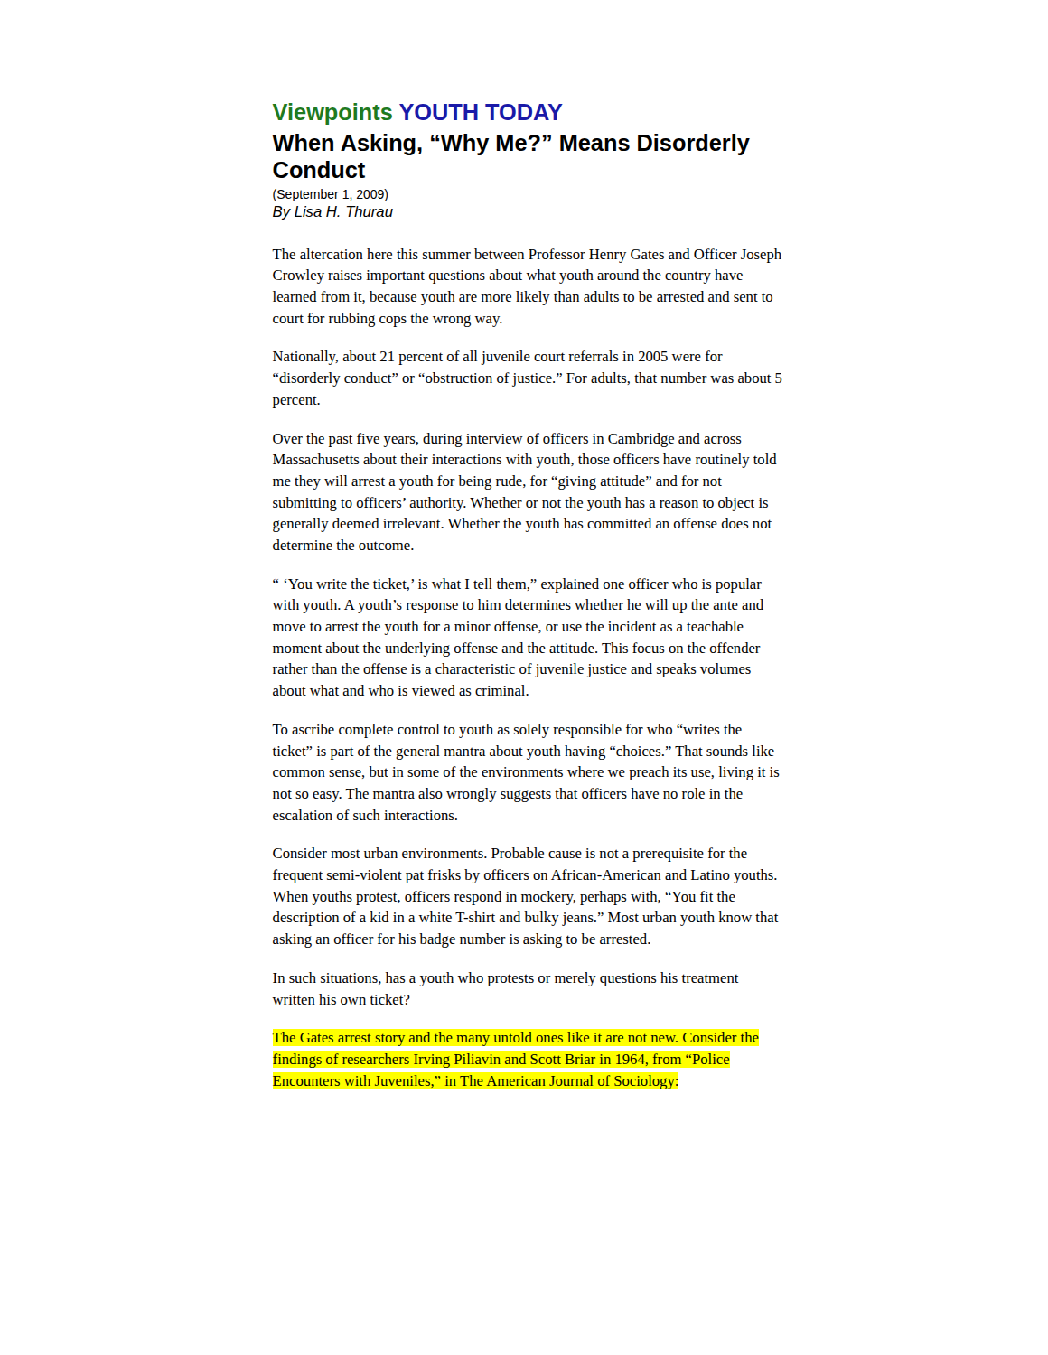Viewpoints YOUTH TODAY
When Asking, “Why Me?” Means Disorderly Conduct
(September 1, 2009)
By Lisa H. Thurau
The altercation here this summer between Professor Henry Gates and Officer Joseph Crowley raises important questions about what youth around the country have learned from it, because youth are more likely than adults to be arrested and sent to court for rubbing cops the wrong way.
Nationally, about 21 percent of all juvenile court referrals in 2005 were for “disorderly conduct” or “obstruction of justice.” For adults, that number was about 5 percent.
Over the past five years, during interview of officers in Cambridge and across Massachusetts about their interactions with youth, those officers have routinely told me they will arrest a youth for being rude, for “giving attitude” and for not submitting to officers’ authority. Whether or not the youth has a reason to object is generally deemed irrelevant. Whether the youth has committed an offense does not determine the outcome.
“ ‘You write the ticket,’ is what I tell them,” explained one officer who is popular with youth. A youth’s response to him determines whether he will up the ante and move to arrest the youth for a minor offense, or use the incident as a teachable moment about the underlying offense and the attitude. This focus on the offender rather than the offense is a characteristic of juvenile justice and speaks volumes about what and who is viewed as criminal.
To ascribe complete control to youth as solely responsible for who “writes the ticket” is part of the general mantra about youth having “choices.” That sounds like common sense, but in some of the environments where we preach its use, living it is not so easy. The mantra also wrongly suggests that officers have no role in the escalation of such interactions.
Consider most urban environments. Probable cause is not a prerequisite for the frequent semi-violent pat frisks by officers on African-American and Latino youths. When youths protest, officers respond in mockery, perhaps with, “You fit the description of a kid in a white T-shirt and bulky jeans.” Most urban youth know that asking an officer for his badge number is asking to be arrested.
In such situations, has a youth who protests or merely questions his treatment written his own ticket?
The Gates arrest story and the many untold ones like it are not new. Consider the findings of researchers Irving Piliavin and Scott Briar in 1964, from “Police Encounters with Juveniles,” in The American Journal of Sociology: